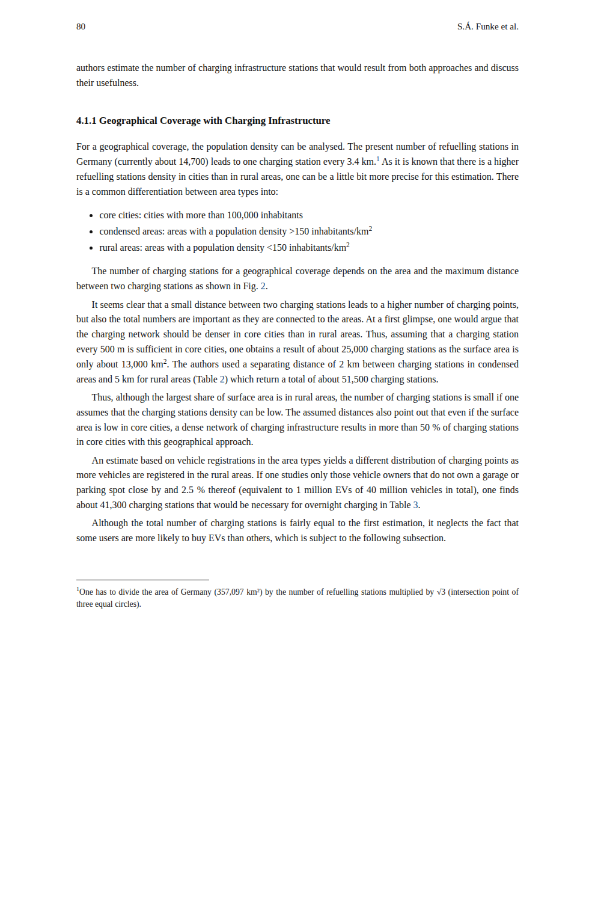80 S.Á. Funke et al.
authors estimate the number of charging infrastructure stations that would result from both approaches and discuss their usefulness.
4.1.1 Geographical Coverage with Charging Infrastructure
For a geographical coverage, the population density can be analysed. The present number of refuelling stations in Germany (currently about 14,700) leads to one charging station every 3.4 km.1 As it is known that there is a higher refuelling stations density in cities than in rural areas, one can be a little bit more precise for this estimation. There is a common differentiation between area types into:
core cities: cities with more than 100,000 inhabitants
condensed areas: areas with a population density >150 inhabitants/km2
rural areas: areas with a population density <150 inhabitants/km2
The number of charging stations for a geographical coverage depends on the area and the maximum distance between two charging stations as shown in Fig. 2.
It seems clear that a small distance between two charging stations leads to a higher number of charging points, but also the total numbers are important as they are connected to the areas. At a first glimpse, one would argue that the charging network should be denser in core cities than in rural areas. Thus, assuming that a charging station every 500 m is sufficient in core cities, one obtains a result of about 25,000 charging stations as the surface area is only about 13,000 km2. The authors used a separating distance of 2 km between charging stations in condensed areas and 5 km for rural areas (Table 2) which return a total of about 51,500 charging stations.
Thus, although the largest share of surface area is in rural areas, the number of charging stations is small if one assumes that the charging stations density can be low. The assumed distances also point out that even if the surface area is low in core cities, a dense network of charging infrastructure results in more than 50 % of charging stations in core cities with this geographical approach.
An estimate based on vehicle registrations in the area types yields a different distribution of charging points as more vehicles are registered in the rural areas. If one studies only those vehicle owners that do not own a garage or parking spot close by and 2.5 % thereof (equivalent to 1 million EVs of 40 million vehicles in total), one finds about 41,300 charging stations that would be necessary for overnight charging in Table 3.
Although the total number of charging stations is fairly equal to the first estimation, it neglects the fact that some users are more likely to buy EVs than others, which is subject to the following subsection.
1One has to divide the area of Germany (357,097 km²) by the number of refuelling stations multiplied by √3 (intersection point of three equal circles).